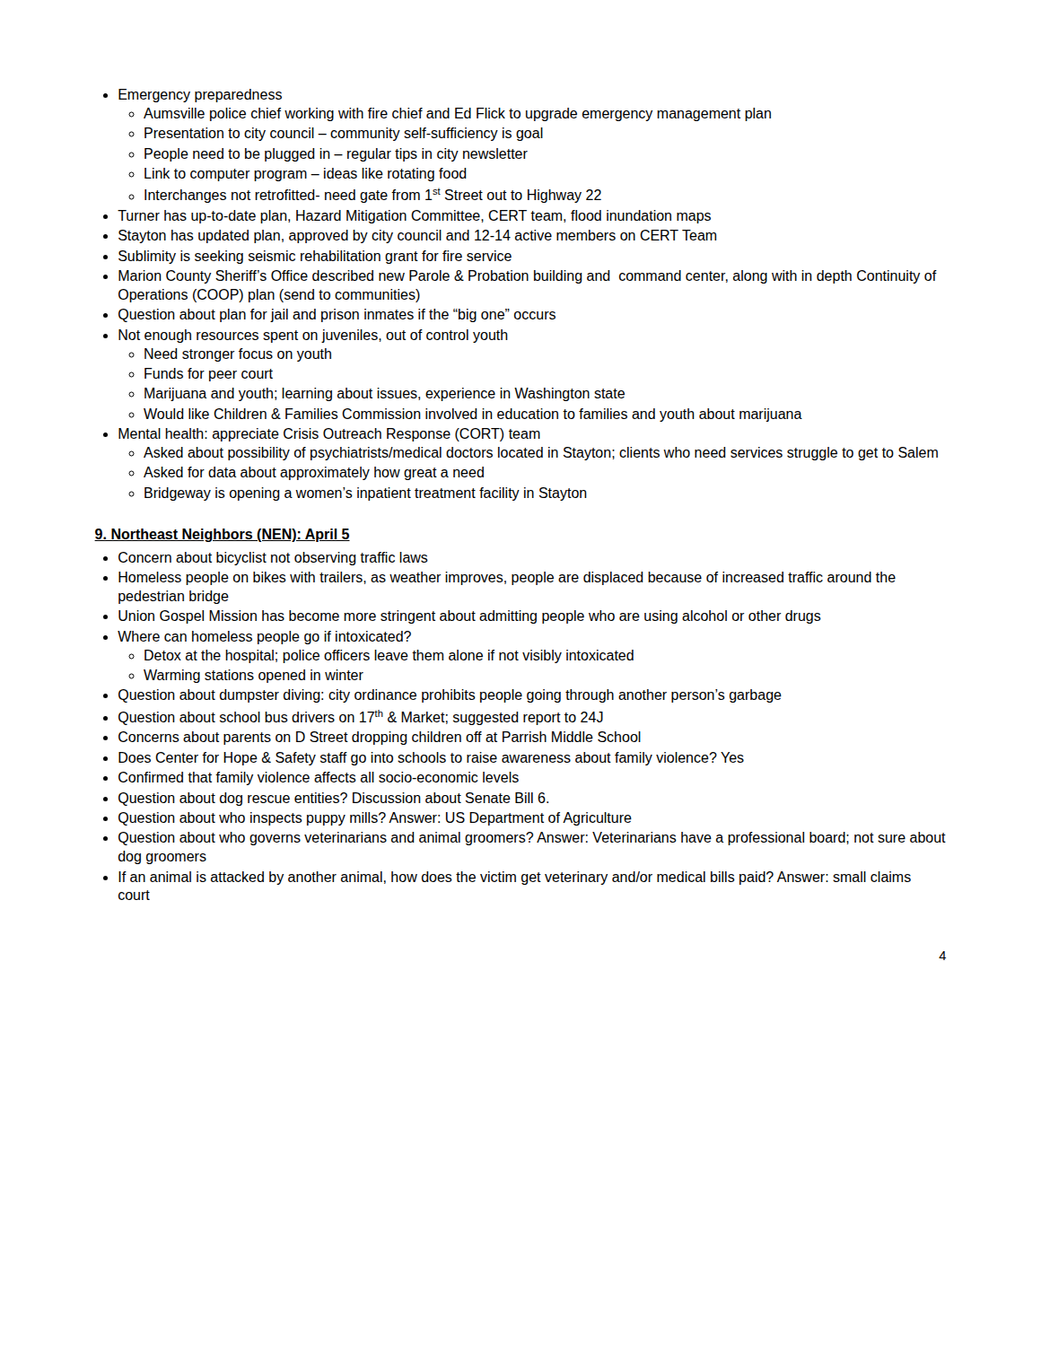Emergency preparedness
Aumsville police chief working with fire chief and Ed Flick to upgrade emergency management plan
Presentation to city council – community self-sufficiency is goal
People need to be plugged in – regular tips in city newsletter
Link to computer program – ideas like rotating food
Interchanges not retrofitted- need gate from 1st Street out to Highway 22
Turner has up-to-date plan, Hazard Mitigation Committee, CERT team, flood inundation maps
Stayton has updated plan, approved by city council and 12-14 active members on CERT Team
Sublimity is seeking seismic rehabilitation grant for fire service
Marion County Sheriff’s Office described new Parole & Probation building and command center, along with in depth Continuity of Operations (COOP) plan (send to communities)
Question about plan for jail and prison inmates if the “big one” occurs
Not enough resources spent on juveniles, out of control youth
Need stronger focus on youth
Funds for peer court
Marijuana and youth; learning about issues, experience in Washington state
Would like Children & Families Commission involved in education to families and youth about marijuana
Mental health: appreciate Crisis Outreach Response (CORT) team
Asked about possibility of psychiatrists/medical doctors located in Stayton; clients who need services struggle to get to Salem
Asked for data about approximately how great a need
Bridgeway is opening a women’s inpatient treatment facility in Stayton
9. Northeast Neighbors (NEN): April 5
Concern about bicyclist not observing traffic laws
Homeless people on bikes with trailers, as weather improves, people are displaced because of increased traffic around the pedestrian bridge
Union Gospel Mission has become more stringent about admitting people who are using alcohol or other drugs
Where can homeless people go if intoxicated?
Detox at the hospital; police officers leave them alone if not visibly intoxicated
Warming stations opened in winter
Question about dumpster diving: city ordinance prohibits people going through another person’s garbage
Question about school bus drivers on 17th & Market; suggested report to 24J
Concerns about parents on D Street dropping children off at Parrish Middle School
Does Center for Hope & Safety staff go into schools to raise awareness about family violence? Yes
Confirmed that family violence affects all socio-economic levels
Question about dog rescue entities? Discussion about Senate Bill 6.
Question about who inspects puppy mills? Answer: US Department of Agriculture
Question about who governs veterinarians and animal groomers? Answer: Veterinarians have a professional board; not sure about dog groomers
If an animal is attacked by another animal, how does the victim get veterinary and/or medical bills paid? Answer: small claims court
4